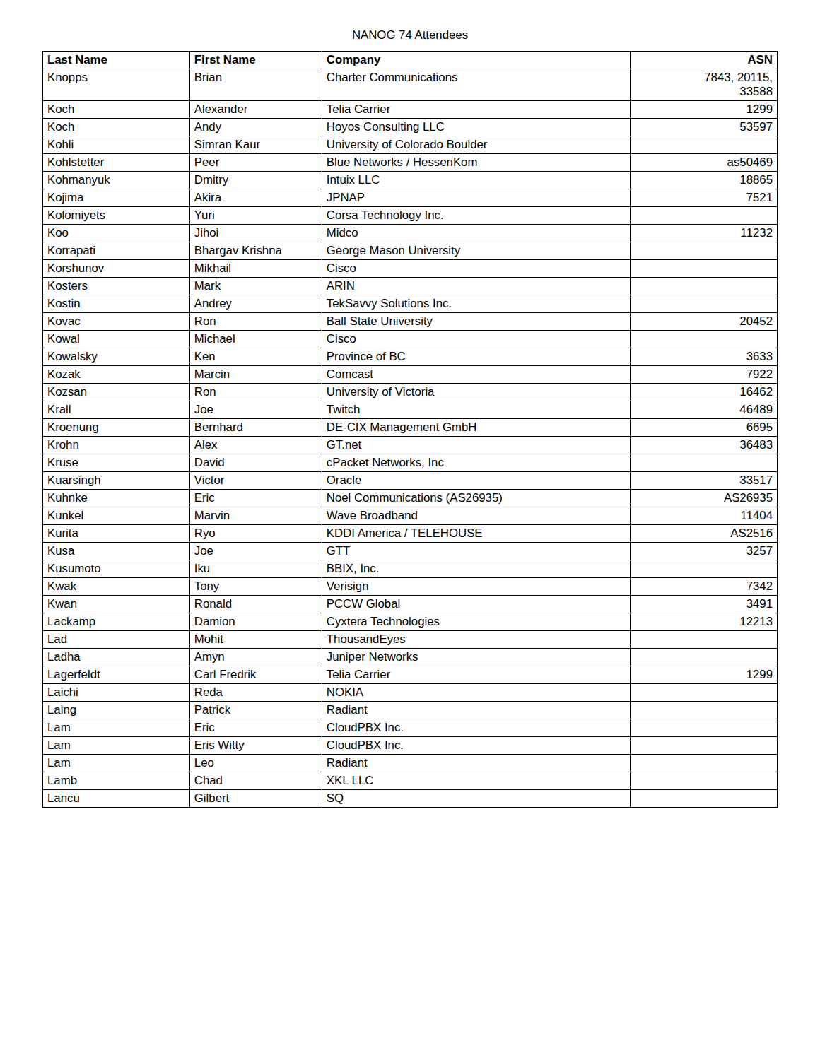NANOG 74 Attendees
| Last Name | First Name | Company | ASN |
| --- | --- | --- | --- |
| Knopps | Brian | Charter Communications | 7843, 20115, 33588 |
| Koch | Alexander | Telia Carrier | 1299 |
| Koch | Andy | Hoyos Consulting LLC | 53597 |
| Kohli | Simran Kaur | University of Colorado Boulder | |
| Kohlstetter | Peer | Blue Networks / HessenKom | as50469 |
| Kohmanyuk | Dmitry | Intuix LLC | 18865 |
| Kojima | Akira | JPNAP | 7521 |
| Kolomiyets | Yuri | Corsa Technology Inc. | |
| Koo | Jihoi | Midco | 11232 |
| Korrapati | Bhargav Krishna | George Mason University | |
| Korshunov | Mikhail | Cisco | |
| Kosters | Mark | ARIN | |
| Kostin | Andrey | TekSavvy Solutions Inc. | |
| Kovac | Ron | Ball State University | 20452 |
| Kowal | Michael | Cisco | |
| Kowalsky | Ken | Province of BC | 3633 |
| Kozak | Marcin | Comcast | 7922 |
| Kozsan | Ron | University of Victoria | 16462 |
| Krall | Joe | Twitch | 46489 |
| Kroenung | Bernhard | DE-CIX Management GmbH | 6695 |
| Krohn | Alex | GT.net | 36483 |
| Kruse | David | cPacket Networks, Inc | |
| Kuarsingh | Victor | Oracle | 33517 |
| Kuhnke | Eric | Noel Communications (AS26935) | AS26935 |
| Kunkel | Marvin | Wave Broadband | 11404 |
| Kurita | Ryo | KDDI America / TELEHOUSE | AS2516 |
| Kusa | Joe | GTT | 3257 |
| Kusumoto | Iku | BBIX, Inc. | |
| Kwak | Tony | Verisign | 7342 |
| Kwan | Ronald | PCCW Global | 3491 |
| Lackamp | Damion | Cyxtera Technologies | 12213 |
| Lad | Mohit | ThousandEyes | |
| Ladha | Amyn | Juniper Networks | |
| Lagerfeldt | Carl Fredrik | Telia Carrier | 1299 |
| Laichi | Reda | NOKIA | |
| Laing | Patrick | Radiant | |
| Lam | Eric | CloudPBX Inc. | |
| Lam | Eris Witty | CloudPBX Inc. | |
| Lam | Leo | Radiant | |
| Lamb | Chad | XKL LLC | |
| Lancu | Gilbert | SQ | |